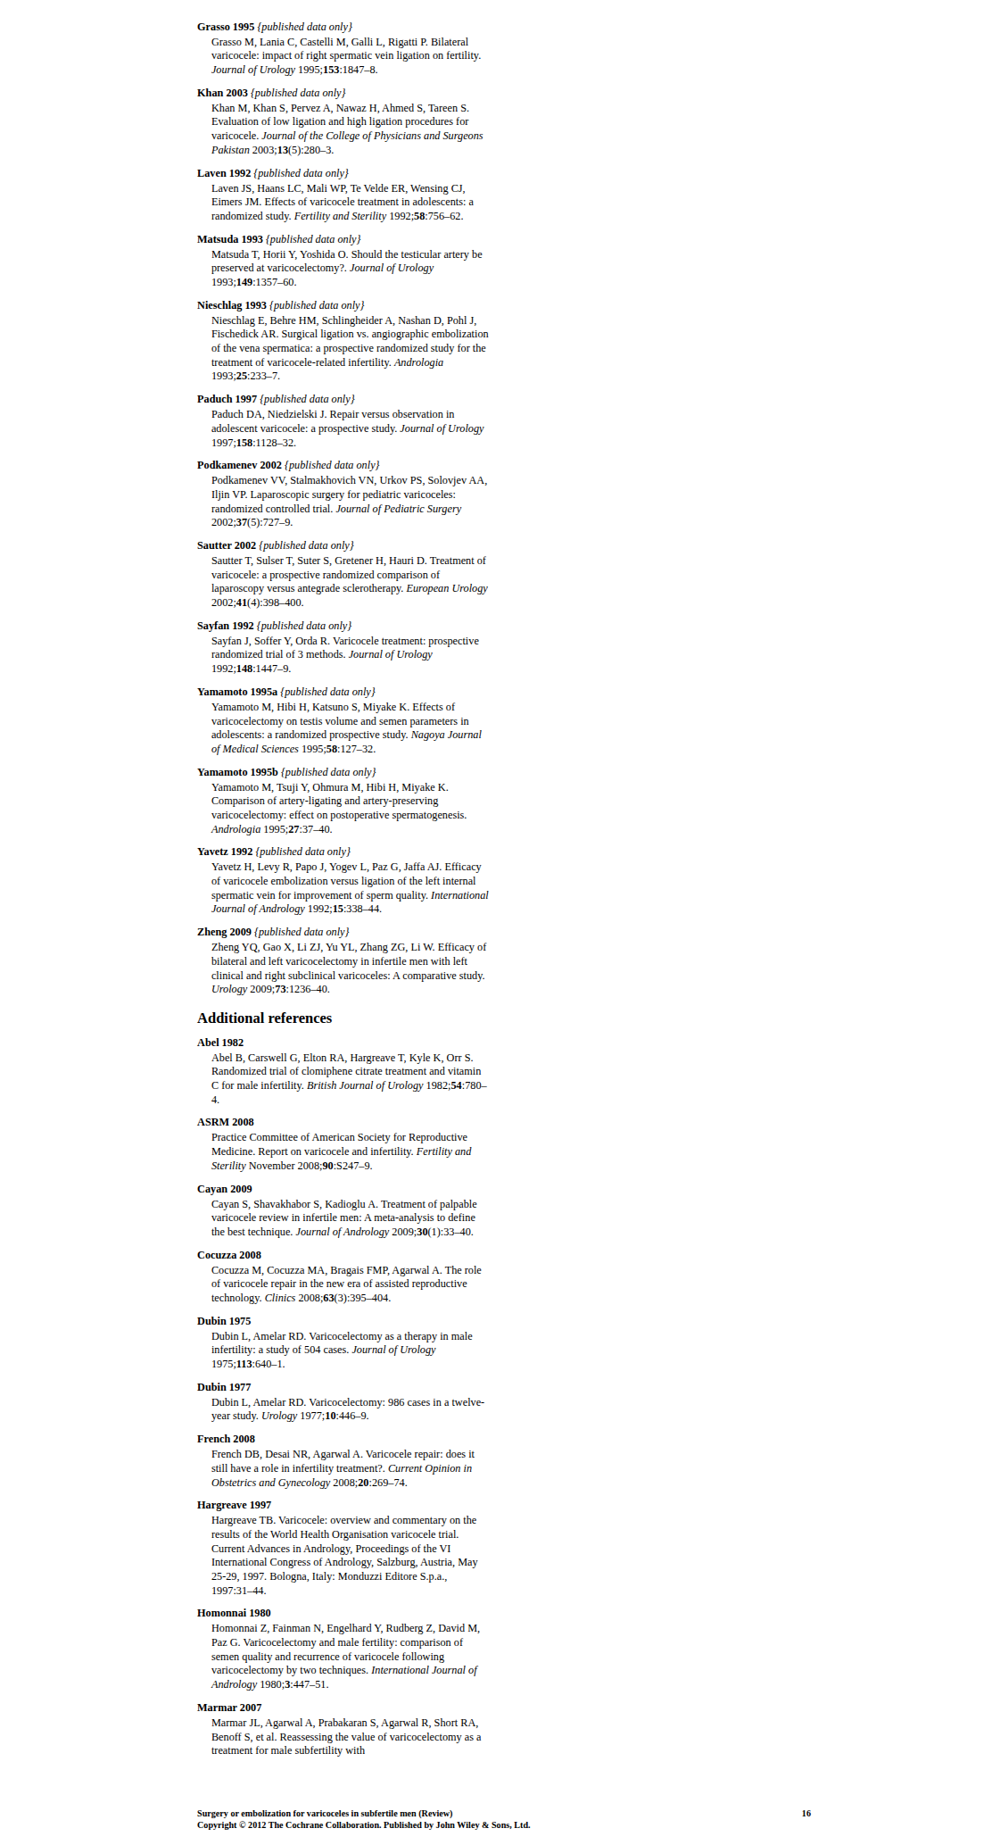Grasso 1995 {published data only} Grasso M, Lania C, Castelli M, Galli L, Rigatti P. Bilateral varicocele: impact of right spermatic vein ligation on fertility. Journal of Urology 1995;153:1847–8.
Khan 2003 {published data only} Khan M, Khan S, Pervez A, Nawaz H, Ahmed S, Tareen S. Evaluation of low ligation and high ligation procedures for varicocele. Journal of the College of Physicians and Surgeons Pakistan 2003;13(5):280–3.
Laven 1992 {published data only} Laven JS, Haans LC, Mali WP, Te Velde ER, Wensing CJ, Eimers JM. Effects of varicocele treatment in adolescents: a randomized study. Fertility and Sterility 1992;58:756–62.
Matsuda 1993 {published data only} Matsuda T, Horii Y, Yoshida O. Should the testicular artery be preserved at varicocelectomy?. Journal of Urology 1993;149:1357–60.
Nieschlag 1993 {published data only} Nieschlag E, Behre HM, Schlingheider A, Nashan D, Pohl J, Fischedick AR. Surgical ligation vs. angiographic embolization of the vena spermatica: a prospective randomized study for the treatment of varicocele-related infertility. Andrologia 1993;25:233–7.
Paduch 1997 {published data only} Paduch DA, Niedzielski J. Repair versus observation in adolescent varicocele: a prospective study. Journal of Urology 1997;158:1128–32.
Podkamenev 2002 {published data only} Podkamenev VV, Stalmakhovich VN, Urkov PS, Solovjev AA, Iljin VP. Laparoscopic surgery for pediatric varicoceles: randomized controlled trial. Journal of Pediatric Surgery 2002;37(5):727–9.
Sautter 2002 {published data only} Sautter T, Sulser T, Suter S, Gretener H, Hauri D. Treatment of varicocele: a prospective randomized comparison of laparoscopy versus antegrade sclerotherapy. European Urology 2002;41(4):398–400.
Sayfan 1992 {published data only} Sayfan J, Soffer Y, Orda R. Varicocele treatment: prospective randomized trial of 3 methods. Journal of Urology 1992;148:1447–9.
Yamamoto 1995a {published data only} Yamamoto M, Hibi H, Katsuno S, Miyake K. Effects of varicocelectomy on testis volume and semen parameters in adolescents: a randomized prospective study. Nagoya Journal of Medical Sciences 1995;58:127–32.
Yamamoto 1995b {published data only} Yamamoto M, Tsuji Y, Ohmura M, Hibi H, Miyake K. Comparison of artery-ligating and artery-preserving varicocelectomy: effect on postoperative spermatogenesis. Andrologia 1995;27:37–40.
Yavetz 1992 {published data only} Yavetz H, Levy R, Papo J, Yogev L, Paz G, Jaffa AJ. Efficacy of varicocele embolization versus ligation of the left internal spermatic vein for improvement of sperm quality. International Journal of Andrology 1992;15:338–44.
Zheng 2009 {published data only} Zheng YQ, Gao X, Li ZJ, Yu YL, Zhang ZG, Li W. Efficacy of bilateral and left varicocelectomy in infertile men with left clinical and right subclinical varicoceles: A comparative study. Urology 2009;73:1236–40.
Additional references
Abel 1982 Abel B, Carswell G, Elton RA, Hargreave T, Kyle K, Orr S. Randomized trial of clomiphene citrate treatment and vitamin C for male infertility. British Journal of Urology 1982;54:780–4.
ASRM 2008 Practice Committee of American Society for Reproductive Medicine. Report on varicocele and infertility. Fertility and Sterility November 2008;90:S247–9.
Cayan 2009 Cayan S, Shavakhabor S, Kadioglu A. Treatment of palpable varicocele review in infertile men: A meta-analysis to define the best technique. Journal of Andrology 2009;30(1):33–40.
Cocuzza 2008 Cocuzza M, Cocuzza MA, Bragais FMP, Agarwal A. The role of varicocele repair in the new era of assisted reproductive technology. Clinics 2008;63(3):395–404.
Dubin 1975 Dubin L, Amelar RD. Varicocelectomy as a therapy in male infertility: a study of 504 cases. Journal of Urology 1975;113:640–1.
Dubin 1977 Dubin L, Amelar RD. Varicocelectomy: 986 cases in a twelve-year study. Urology 1977;10:446–9.
French 2008 French DB, Desai NR, Agarwal A. Varicocele repair: does it still have a role in infertility treatment?. Current Opinion in Obstetrics and Gynecology 2008;20:269–74.
Hargreave 1997 Hargreave TB. Varicocele: overview and commentary on the results of the World Health Organisation varicocele trial. Current Advances in Andrology, Proceedings of the VI International Congress of Andrology, Salzburg, Austria, May 25-29, 1997. Bologna, Italy: Monduzzi Editore S.p.a., 1997:31–44.
Homonnai 1980 Homonnai Z, Fainman N, Engelhard Y, Rudberg Z, David M, Paz G. Varicocelectomy and male fertility: comparison of semen quality and recurrence of varicocele following varicocelectomy by two techniques. International Journal of Andrology 1980;3:447–51.
Marmar 2007 Marmar JL, Agarwal A, Prabakaran S, Agarwal R, Short RA, Benoff S, et al. Reassessing the value of varicocelectomy as a treatment for male subfertility with
Surgery or embolization for varicoceles in subfertile men (Review) 16
Copyright © 2012 The Cochrane Collaboration. Published by John Wiley & Sons, Ltd.